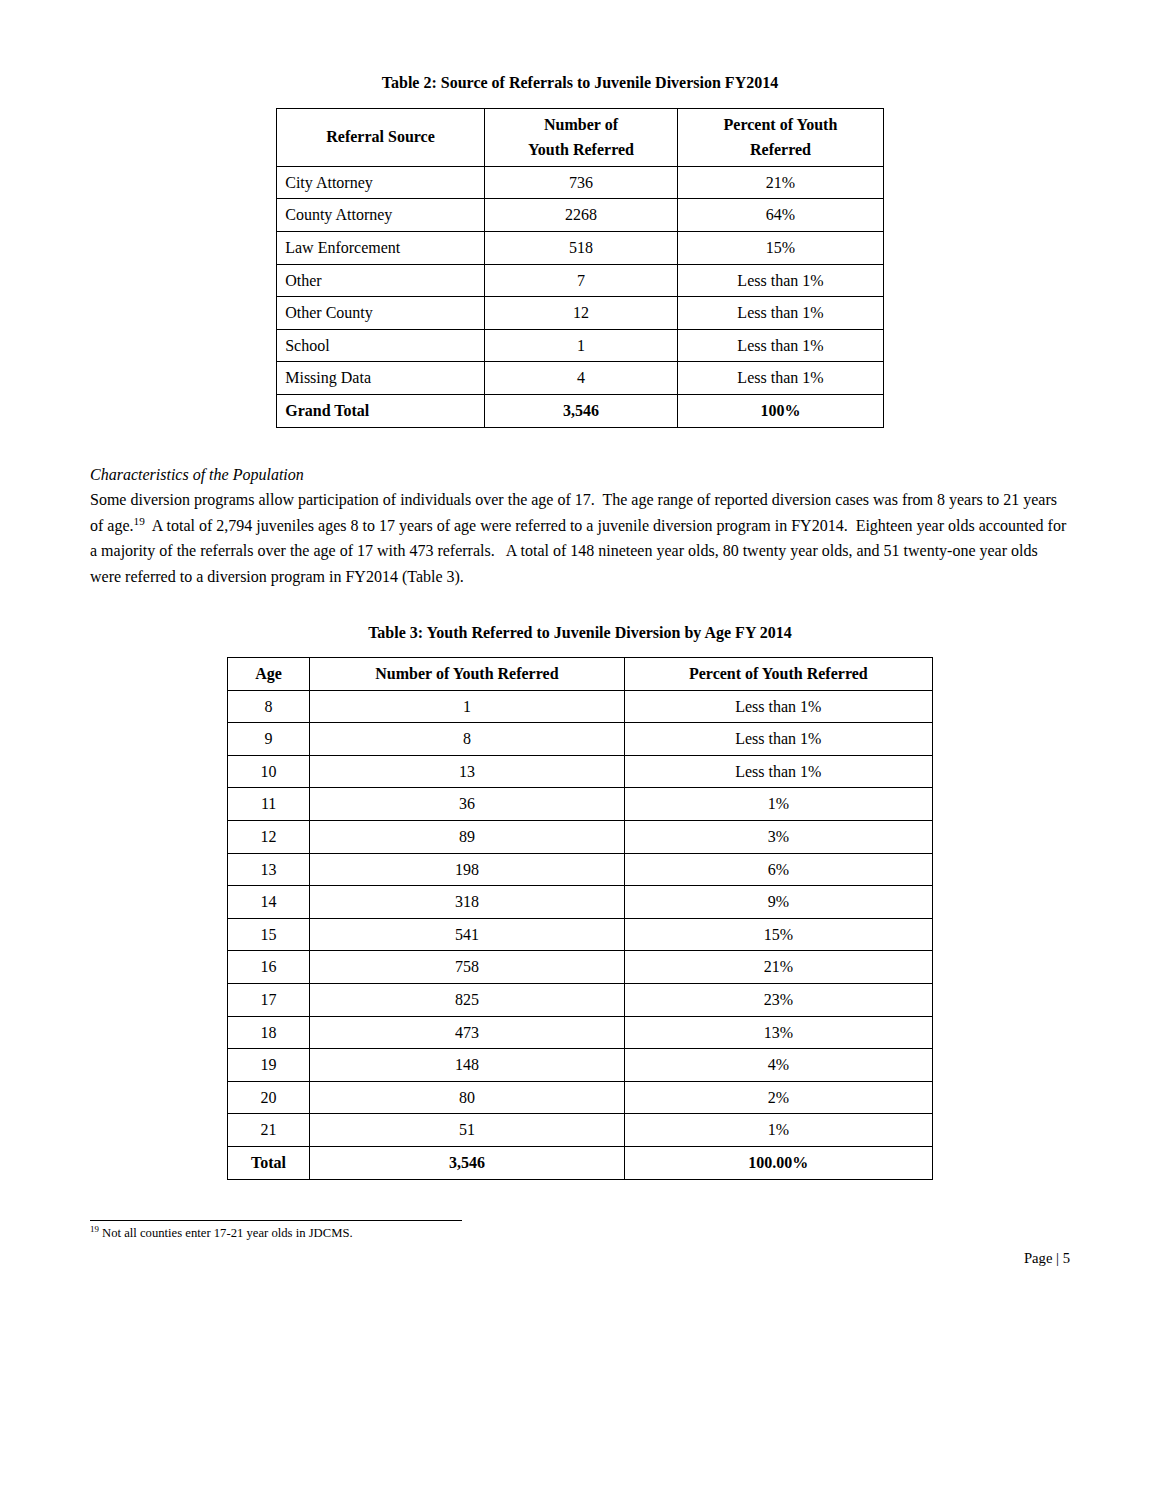Table 2: Source of Referrals to Juvenile Diversion FY2014
| Referral Source | Number of Youth Referred | Percent of Youth Referred |
| --- | --- | --- |
| City Attorney | 736 | 21% |
| County Attorney | 2268 | 64% |
| Law Enforcement | 518 | 15% |
| Other | 7 | Less than 1% |
| Other County | 12 | Less than 1% |
| School | 1 | Less than 1% |
| Missing Data | 4 | Less than 1% |
| Grand Total | 3,546 | 100% |
Characteristics of the Population
Some diversion programs allow participation of individuals over the age of 17. The age range of reported diversion cases was from 8 years to 21 years of age.19 A total of 2,794 juveniles ages 8 to 17 years of age were referred to a juvenile diversion program in FY2014. Eighteen year olds accounted for a majority of the referrals over the age of 17 with 473 referrals. A total of 148 nineteen year olds, 80 twenty year olds, and 51 twenty-one year olds were referred to a diversion program in FY2014 (Table 3).
Table 3: Youth Referred to Juvenile Diversion by Age FY 2014
| Age | Number of Youth Referred | Percent of Youth Referred |
| --- | --- | --- |
| 8 | 1 | Less than 1% |
| 9 | 8 | Less than 1% |
| 10 | 13 | Less than 1% |
| 11 | 36 | 1% |
| 12 | 89 | 3% |
| 13 | 198 | 6% |
| 14 | 318 | 9% |
| 15 | 541 | 15% |
| 16 | 758 | 21% |
| 17 | 825 | 23% |
| 18 | 473 | 13% |
| 19 | 148 | 4% |
| 20 | 80 | 2% |
| 21 | 51 | 1% |
| Total | 3,546 | 100.00% |
19 Not all counties enter 17-21 year olds in JDCMS.
Page | 5